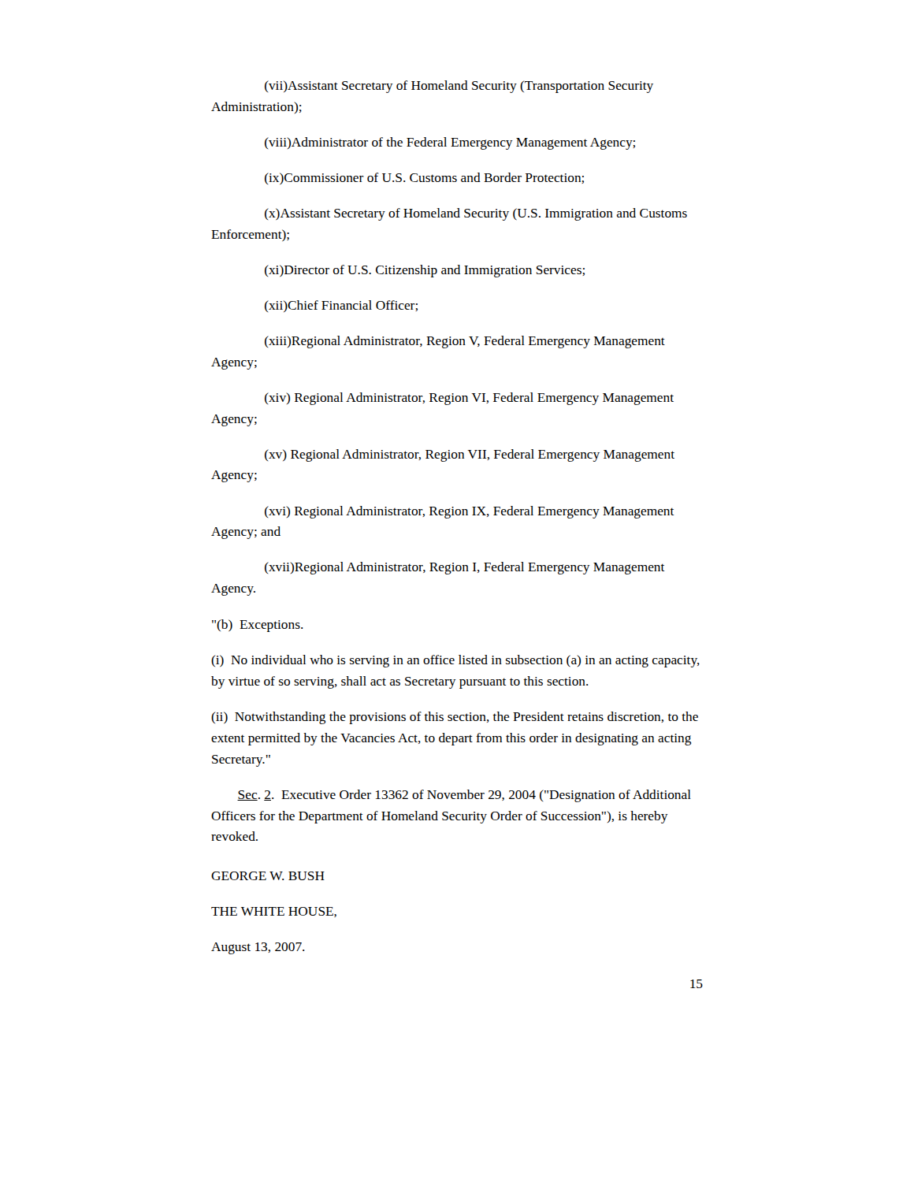(vii) Assistant Secretary of Homeland Security (Transportation Security Administration);
(viii) Administrator of the Federal Emergency Management Agency;
(ix) Commissioner of U.S. Customs and Border Protection;
(x) Assistant Secretary of Homeland Security (U.S. Immigration and Customs Enforcement);
(xi) Director of U.S. Citizenship and Immigration Services;
(xii) Chief Financial Officer;
(xiii) Regional Administrator, Region V, Federal Emergency Management Agency;
(xiv) Regional Administrator, Region VI, Federal Emergency Management Agency;
(xv) Regional Administrator, Region VII, Federal Emergency Management Agency;
(xvi) Regional Administrator, Region IX, Federal Emergency Management Agency; and
(xvii) Regional Administrator, Region I, Federal Emergency Management Agency.
"(b) Exceptions.
(i) No individual who is serving in an office listed in subsection (a) in an acting capacity, by virtue of so serving, shall act as Secretary pursuant to this section.
(ii) Notwithstanding the provisions of this section, the President retains discretion, to the extent permitted by the Vacancies Act, to depart from this order in designating an acting Secretary."
Sec. 2. Executive Order 13362 of November 29, 2004 ("Designation of Additional Officers for the Department of Homeland Security Order of Succession"), is hereby revoked.
GEORGE W. BUSH
THE WHITE HOUSE,
August 13, 2007.
15